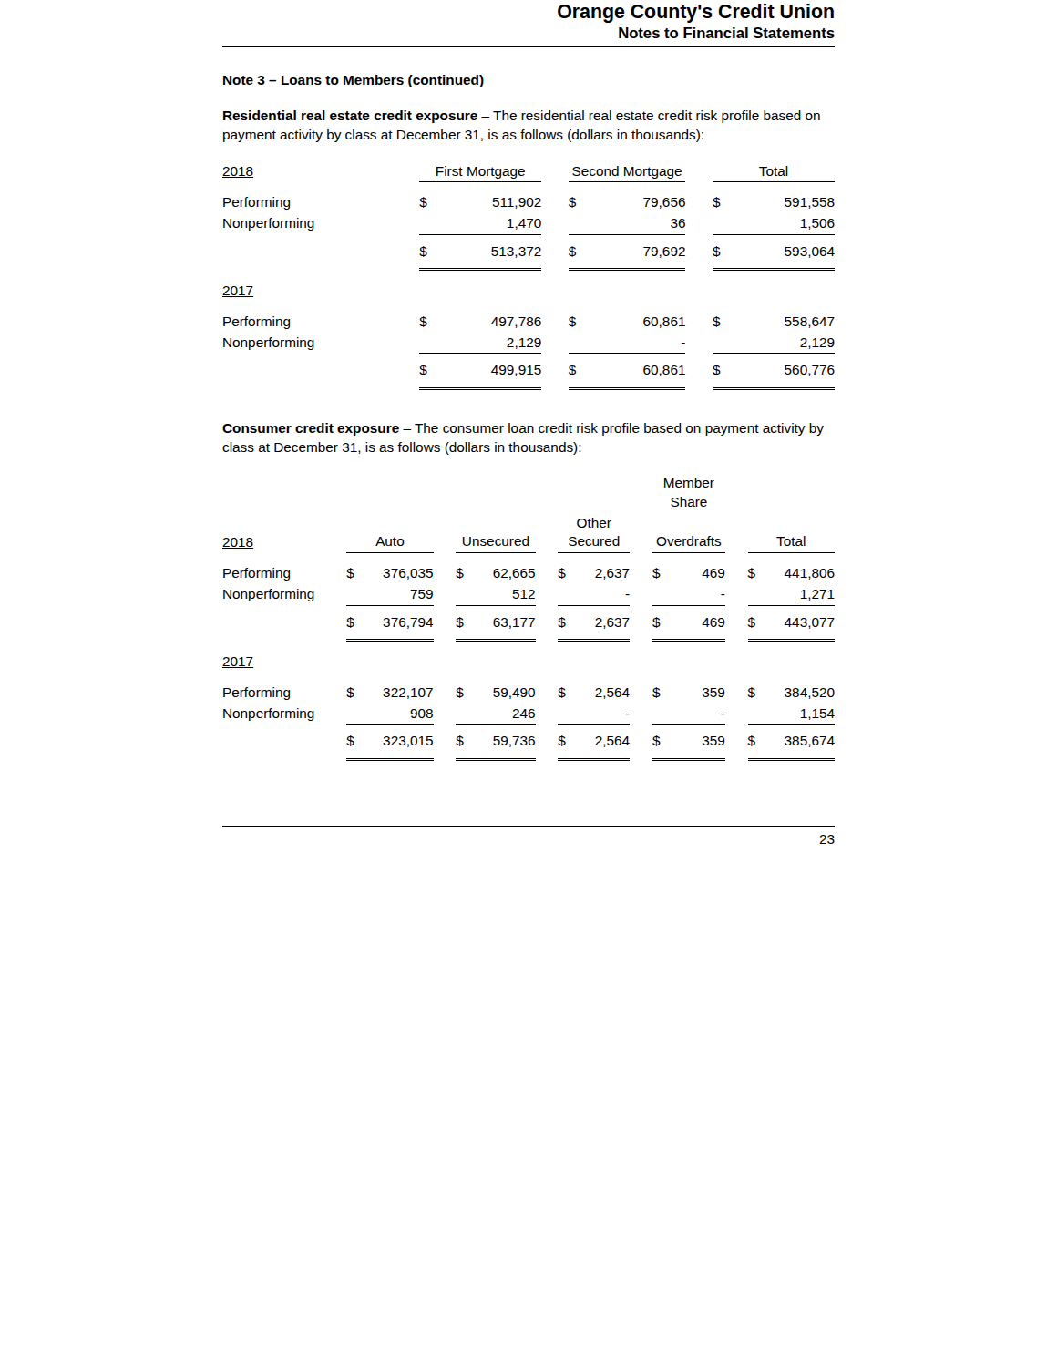Orange County's Credit Union
Notes to Financial Statements
Note 3 – Loans to Members (continued)
Residential real estate credit exposure – The residential real estate credit risk profile based on payment activity by class at December 31, is as follows (dollars in thousands):
| 2018 | First Mortgage | | Second Mortgage | | Total |
| Performing | $ | 511,902 | | $ | 79,656 | | $ | 591,558 |
| Nonperforming | | 1,470 | | | 36 | | | 1,506 |
| | $ | 513,372 | | $ | 79,692 | | $ | 593,064 |
| 2017 | |
| Performing | $ | 497,786 | | $ | 60,861 | | $ | 558,647 |
| Nonperforming | | 2,129 | | | - | | | 2,129 |
| | $ | 499,915 | | $ | 60,861 | | $ | 560,776 |
Consumer credit exposure – The consumer loan credit risk profile based on payment activity by class at December 31, is as follows (dollars in thousands):
| | | | | | | | Member Share | | |
| 2018 | Auto | | Unsecured | | Other Secured | | Overdrafts | | Total |
| Performing | $ | 376,035 | | $ | 62,665 | | $ | 2,637 | | $ | 469 | | $ | 441,806 |
| Nonperforming | | 759 | | | 512 | | | - | | | - | | | 1,271 |
| | $ | 376,794 | | $ | 63,177 | | $ | 2,637 | | $ | 469 | | $ | 443,077 |
| 2017 | |
| Performing | $ | 322,107 | | $ | 59,490 | | $ | 2,564 | | $ | 359 | | $ | 384,520 |
| Nonperforming | | 908 | | | 246 | | | - | | | - | | | 1,154 |
| | $ | 323,015 | | $ | 59,736 | | $ | 2,564 | | $ | 359 | | $ | 385,674 |
23